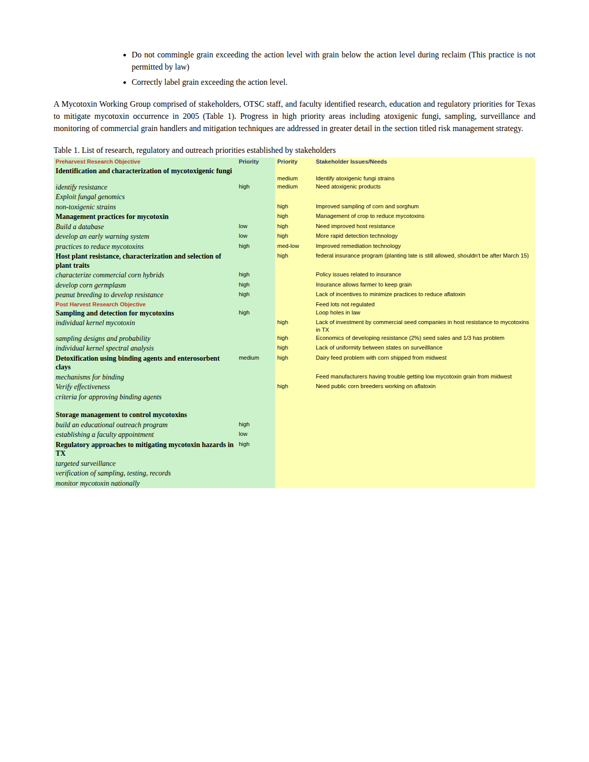Do not commingle grain exceeding the action level with grain below the action level during reclaim (This practice is not permitted by law)
Correctly label grain exceeding the action level.
A Mycotoxin Working Group comprised of stakeholders, OTSC staff, and faculty identified research, education and regulatory priorities for Texas to mitigate mycotoxin occurrence in 2005 (Table 1). Progress in high priority areas including atoxigenic fungi, sampling, surveillance and monitoring of commercial grain handlers and mitigation techniques are addressed in greater detail in the section titled risk management strategy.
Table 1. List of research, regulatory and outreach priorities established by stakeholders
| Preharvest Research Objective | Priority | Priority | Stakeholder Issues/Needs |
| Identification and characterization of mycotoxigenic fungi | | | |
| | medium | Identify atoxigenic fungi strains |
| identify resistance | high | medium | Need atoxigenic products |
| Exploit fungal genomics | | | |
| non-toxigenic strains | | high | Improved sampling of corn and sorghum |
| Management practices for mycotoxin | | high | Management of crop to reduce mycotoxins |
| Build a database | low | high | Need improved host resistance |
| develop an early warning system | low | high | More rapid detection technology |
| practices to reduce mycotoxins | high | med-low | Improved remediation technology |
| Host plant resistance, characterization and selection of plant traits | | high | federal insurance program (planting late is still allowed, shouldn't be after March 15) |
| characterize commercial corn hybrids | high | | Policy issues related to insurance |
| develop corn germplasm | high | | Insurance allows farmer to keep grain |
| peanut breeding to develop resistance | high | | Lack of incentives to minimize practices to reduce aflatoxin |
| Post Harvest Research Objective | | | Feed lots not regulated |
| Sampling and detection for mycotoxins | high | | Loop holes in law |
| individual kernel mycotoxin | | high | Lack of investment by commercial seed companies in host resistance to mycotoxins in TX |
| sampling designs and probability | | high | Economics of developing resistance (2%) seed sales and 1/3 has problem |
| individual kernel spectral analysis | | high | Lack of uniformity between states on surveilllance |
| Detoxification using binding agents and enterosorbent clays | medium | high | Dairy feed problem with corn shipped from midwest |
| mechanisms for binding | | | Feed manufacturers having trouble getting low mycotoxin grain from midwest |
| Verify effectiveness | | high | Need public corn breeders working on aflatoxin |
| criteria for approving binding agents | | | |
| Storage management to control mycotoxins | | | |
| build an educational outreach program | high | | |
| establishing a faculty appointment | low | | |
| Regulatory approaches to mitigating mycotoxin hazards in TX | high | | |
| targeted surveillance | | | |
| verification of sampling, testing, records | | | |
| monitor mycotoxin nationally | | | |